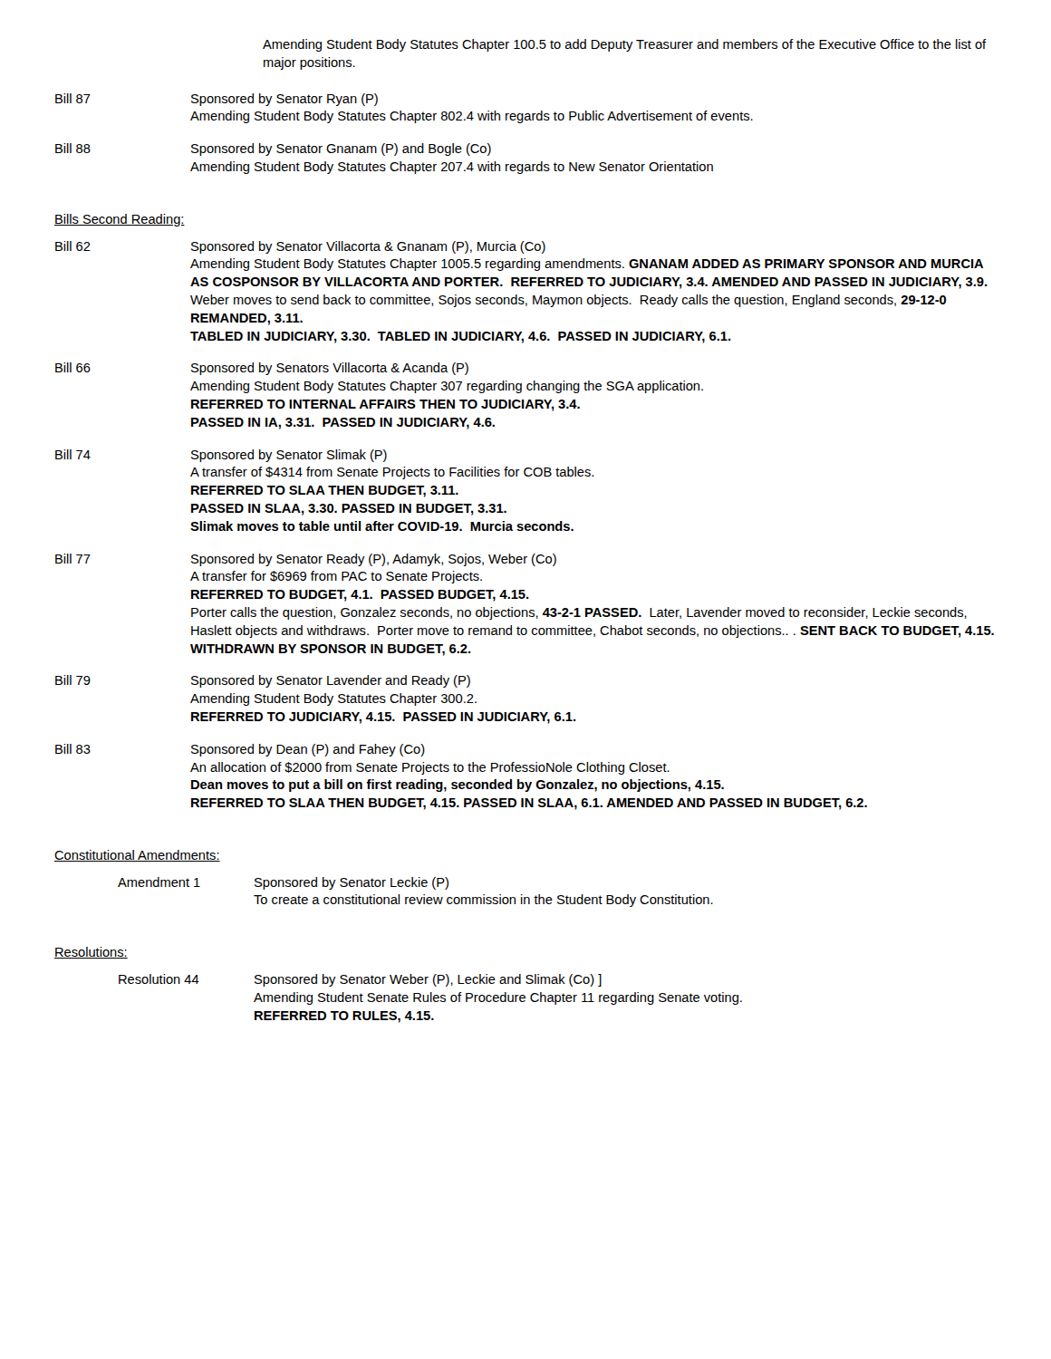Amending Student Body Statutes Chapter 100.5 to add Deputy Treasurer and members of the Executive Office to the list of major positions.
| Bill 87 | Sponsored by Senator Ryan (P) Amending Student Body Statutes Chapter 802.4 with regards to Public Advertisement of events. |
| Bill 88 | Sponsored by Senator Gnanam (P) and Bogle (Co) Amending Student Body Statutes Chapter 207.4 with regards to New Senator Orientation |
Bills Second Reading:
| Bill 62 | Sponsored by Senator Villacorta & Gnanam (P), Murcia (Co) Amending Student Body Statutes Chapter 1005.5 regarding amendments. GNANAM ADDED AS PRIMARY SPONSOR AND MURCIA AS COSPONSOR BY VILLACORTA AND PORTER. REFERRED TO JUDICIARY, 3.4. AMENDED AND PASSED IN JUDICIARY, 3.9. Weber moves to send back to committee, Sojos seconds, Maymon objects. Ready calls the question, England seconds, 29-12-0 REMANDED, 3.11. TABLED IN JUDICIARY, 3.30. TABLED IN JUDICIARY, 4.6. PASSED IN JUDICIARY, 6.1. |
| Bill 66 | Sponsored by Senators Villacorta & Acanda (P) Amending Student Body Statutes Chapter 307 regarding changing the SGA application. REFERRED TO INTERNAL AFFAIRS THEN TO JUDICIARY, 3.4. PASSED IN IA, 3.31. PASSED IN JUDICIARY, 4.6. |
| Bill 74 | Sponsored by Senator Slimak (P) A transfer of $4314 from Senate Projects to Facilities for COB tables. REFERRED TO SLAA THEN BUDGET, 3.11. PASSED IN SLAA, 3.30. PASSED IN BUDGET, 3.31. Slimak moves to table until after COVID-19. Murcia seconds. |
| Bill 77 | Sponsored by Senator Ready (P), Adamyk, Sojos, Weber (Co) A transfer for $6969 from PAC to Senate Projects. REFERRED TO BUDGET, 4.1. PASSED BUDGET, 4.15. Porter calls the question, Gonzalez seconds, no objections, 43-2-1 PASSED. Later, Lavender moved to reconsider, Leckie seconds, Haslett objects and withdraws. Porter move to remand to committee, Chabot seconds, no objections.. . SENT BACK TO BUDGET, 4.15. WITHDRAWN BY SPONSOR IN BUDGET, 6.2. |
| Bill 79 | Sponsored by Senator Lavender and Ready (P) Amending Student Body Statutes Chapter 300.2. REFERRED TO JUDICIARY, 4.15. PASSED IN JUDICIARY, 6.1. |
| Bill 83 | Sponsored by Dean (P) and Fahey (Co) An allocation of $2000 from Senate Projects to the ProfessioNole Clothing Closet. Dean moves to put a bill on first reading, seconded by Gonzalez, no objections, 4.15. REFERRED TO SLAA THEN BUDGET, 4.15. PASSED IN SLAA, 6.1. AMENDED AND PASSED IN BUDGET, 6.2. |
Constitutional Amendments:
| Amendment 1 | Sponsored by Senator Leckie (P) To create a constitutional review commission in the Student Body Constitution. |
Resolutions:
| Resolution 44 | Sponsored by Senator Weber (P), Leckie and Slimak (Co) ] Amending Student Senate Rules of Procedure Chapter 11 regarding Senate voting. REFERRED TO RULES, 4.15. |